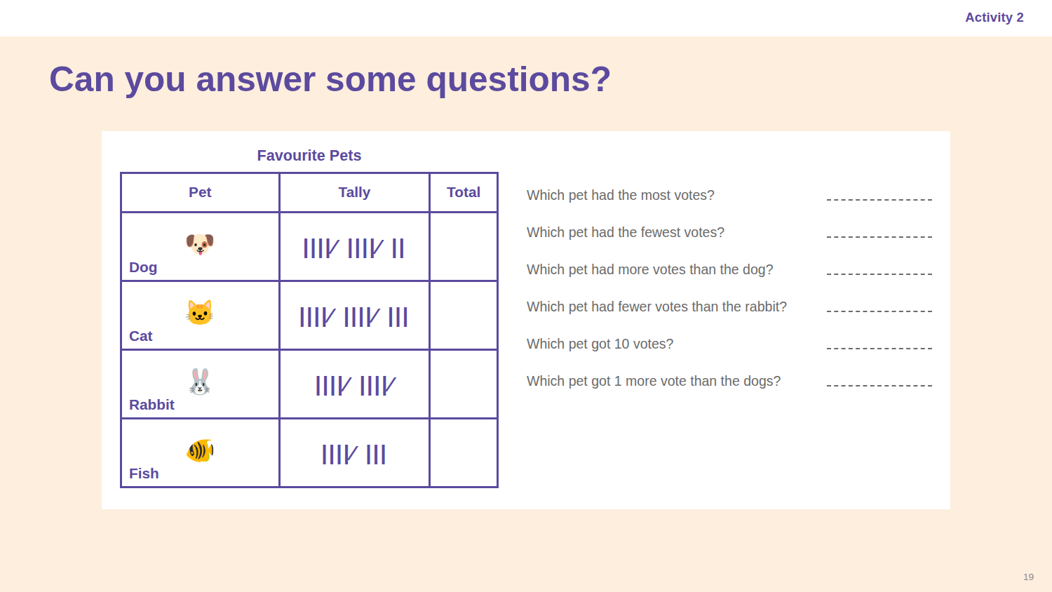Activity 2
Can you answer some questions?
Favourite Pets
| Pet | Tally | Total |
| --- | --- | --- |
| 🐶 Dog | ////⁄ ////⁄ // | |
| 🐱 Cat | ////⁄ ////⁄ /// | |
| 🐰 Rabbit | ////⁄ ////⁄ | |
| 🐠 Fish | ////⁄ /// | |
Which pet had the most votes?
Which pet had the fewest votes?
Which pet had more votes than the dog?
Which pet had fewer votes than the rabbit?
Which pet got 10 votes?
Which pet got 1 more vote than the dogs?
19